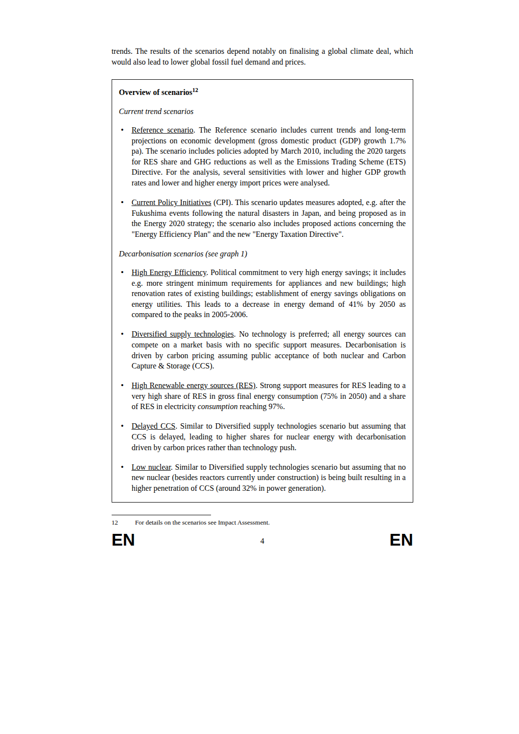trends. The results of the scenarios depend notably on finalising a global climate deal, which would also lead to lower global fossil fuel demand and prices.
Overview of scenarios12
Current trend scenarios
Reference scenario. The Reference scenario includes current trends and long-term projections on economic development (gross domestic product (GDP) growth 1.7% pa). The scenario includes policies adopted by March 2010, including the 2020 targets for RES share and GHG reductions as well as the Emissions Trading Scheme (ETS) Directive. For the analysis, several sensitivities with lower and higher GDP growth rates and lower and higher energy import prices were analysed.
Current Policy Initiatives (CPI). This scenario updates measures adopted, e.g. after the Fukushima events following the natural disasters in Japan, and being proposed as in the Energy 2020 strategy; the scenario also includes proposed actions concerning the "Energy Efficiency Plan" and the new "Energy Taxation Directive".
Decarbonisation scenarios (see graph 1)
High Energy Efficiency. Political commitment to very high energy savings; it includes e.g. more stringent minimum requirements for appliances and new buildings; high renovation rates of existing buildings; establishment of energy savings obligations on energy utilities. This leads to a decrease in energy demand of 41% by 2050 as compared to the peaks in 2005-2006.
Diversified supply technologies. No technology is preferred; all energy sources can compete on a market basis with no specific support measures. Decarbonisation is driven by carbon pricing assuming public acceptance of both nuclear and Carbon Capture & Storage (CCS).
High Renewable energy sources (RES). Strong support measures for RES leading to a very high share of RES in gross final energy consumption (75% in 2050) and a share of RES in electricity consumption reaching 97%.
Delayed CCS. Similar to Diversified supply technologies scenario but assuming that CCS is delayed, leading to higher shares for nuclear energy with decarbonisation driven by carbon prices rather than technology push.
Low nuclear. Similar to Diversified supply technologies scenario but assuming that no new nuclear (besides reactors currently under construction) is being built resulting in a higher penetration of CCS (around 32% in power generation).
12
For details on the scenarios see Impact Assessment.
EN
4
EN